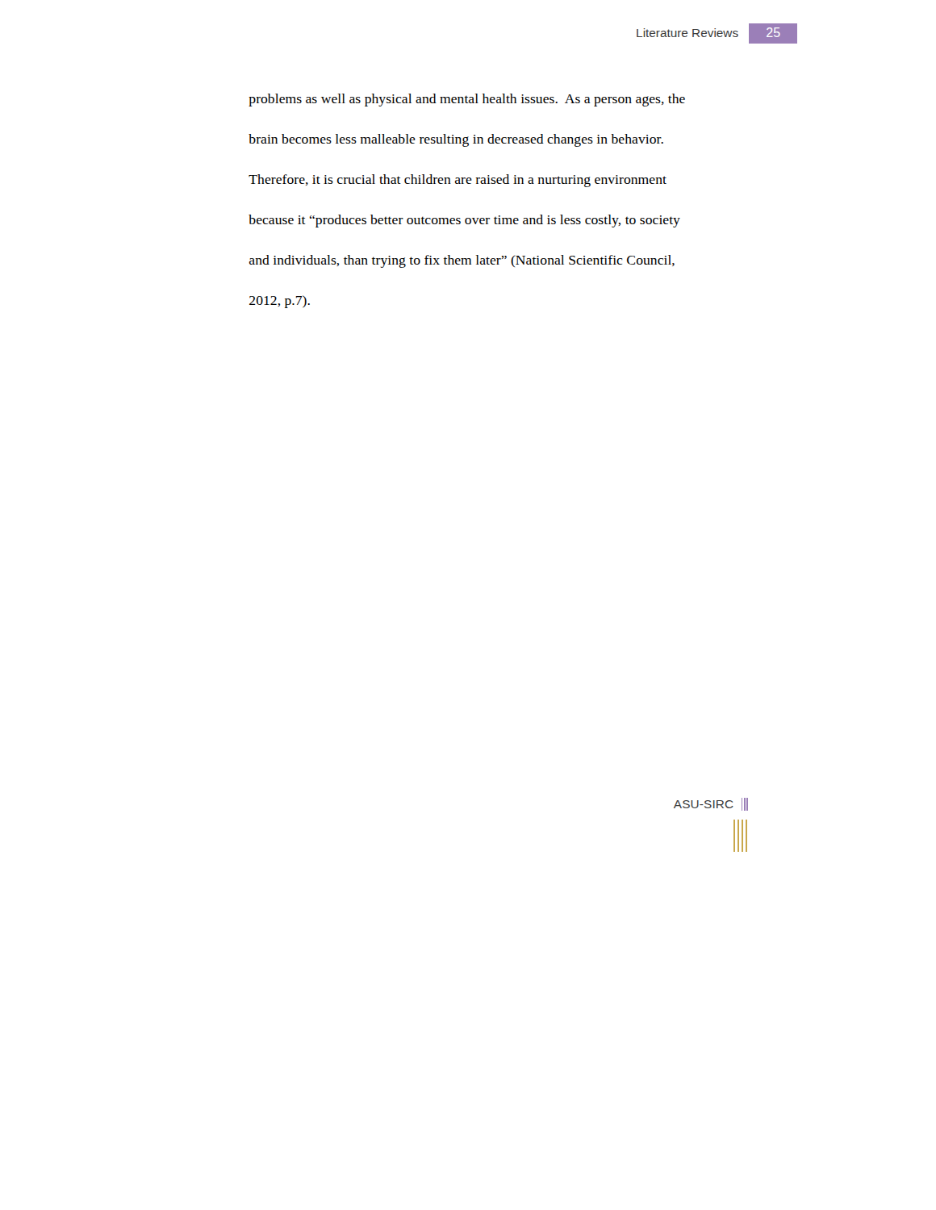Literature Reviews
25
problems as well as physical and mental health issues. As a person ages, the brain becomes less malleable resulting in decreased changes in behavior. Therefore, it is crucial that children are raised in a nurturing environment because it “produces better outcomes over time and is less costly, to society and individuals, than trying to fix them later” (National Scientific Council, 2012, p.7).
ASU-SIRC